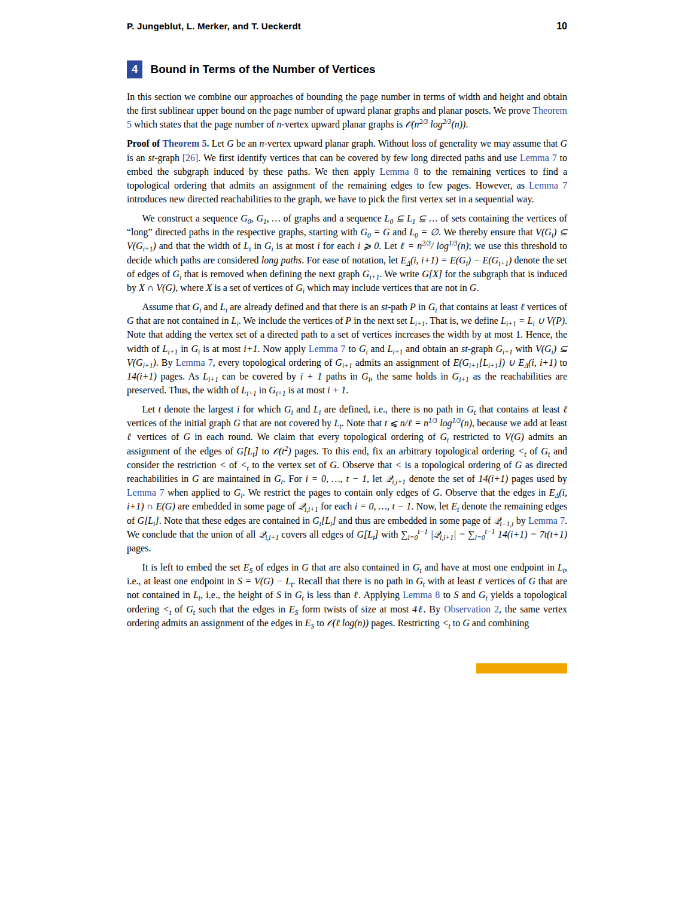P. Jungeblut, L. Merker, and T. Ueckerdt 10
4 Bound in Terms of the Number of Vertices
In this section we combine our approaches of bounding the page number in terms of width and height and obtain the first sublinear upper bound on the page number of upward planar graphs and planar posets. We prove Theorem 5 which states that the page number of n-vertex upward planar graphs is 𝒪(n2/3 log2/3(n)).
Proof of Theorem 5. Let G be an n-vertex upward planar graph. Without loss of generality we may assume that G is an st-graph [26]. We first identify vertices that can be covered by few long directed paths and use Lemma 7 to embed the subgraph induced by these paths. We then apply Lemma 8 to the remaining vertices to find a topological ordering that admits an assignment of the remaining edges to few pages. However, as Lemma 7 introduces new directed reachabilities to the graph, we have to pick the first vertex set in a sequential way.
We construct a sequence G0, G1, … of graphs and a sequence L0 ⊆ L1 ⊆ … of sets containing the vertices of “long” directed paths in the respective graphs, starting with G0 = G and L0 = ∅. We thereby ensure that V(Gi) ⊆ V(Gi+1) and that the width of Li in Gi is at most i for each i ⩾ 0. Let ℓ = n2/3/ log1/3(n); we use this threshold to decide which paths are considered long paths. For ease of notation, let EΔ(i, i+1) = E(Gi) − E(Gi+1) denote the set of edges of Gi that is removed when defining the next graph Gi+1. We write G[X] for the subgraph that is induced by X ∩ V(G), where X is a set of vertices of Gi which may include vertices that are not in G.
Assume that Gi and Li are already defined and that there is an st-path P in Gi that contains at least ℓ vertices of G that are not contained in Li. We include the vertices of P in the next set Li+1. That is, we define Li+1 = Li ∪ V(P). Note that adding the vertex set of a directed path to a set of vertices increases the width by at most 1. Hence, the width of Li+1 in Gi is at most i+1. Now apply Lemma 7 to Gi and Li+1 and obtain an st-graph Gi+1 with V(Gi) ⊆ V(Gi+1). By Lemma 7, every topological ordering of Gi+1 admits an assignment of E(Gi+1[Li+1]) ∪ EΔ(i, i+1) to 14(i+1) pages. As Li+1 can be covered by i + 1 paths in Gi, the same holds in Gi+1 as the reachabilities are preserved. Thus, the width of Li+1 in Gi+1 is at most i + 1.
Let t denote the largest i for which Gi and Li are defined, i.e., there is no path in Gt that contains at least ℓ vertices of the initial graph G that are not covered by Lt. Note that t ⩽ n/ℓ = n1/3 log1/3(n), because we add at least ℓ vertices of G in each round. We claim that every topological ordering of Gt restricted to V(G) admits an assignment of the edges of G[Lt] to 𝒪(t2) pages. To this end, fix an arbitrary topological ordering <t of Gt and consider the restriction < of <t to the vertex set of G. Observe that < is a topological ordering of G as directed reachabilities in G are maintained in Gt. For i = 0, …, t − 1, let 𝒬i,i+1 denote the set of 14(i+1) pages used by Lemma 7 when applied to Gi. We restrict the pages to contain only edges of G. Observe that the edges in EΔ(i, i+1) ∩ E(G) are embedded in some page of 𝒬i,i+1 for each i = 0, …, t − 1. Now, let Et denote the remaining edges of G[Lt]. Note that these edges are contained in Gt[Lt] and thus are embedded in some page of 𝒬t−1,t by Lemma 7. We conclude that the union of all 𝒬i,i+1 covers all edges of G[Lt] with ∑i=0t−1 |𝒬i,i+1| = ∑i=0t−1 14(i+1) = 7t(t+1) pages.
It is left to embed the set ES of edges in G that are also contained in Gt and have at most one endpoint in Lt, i.e., at least one endpoint in S = V(G) − Lt. Recall that there is no path in Gt with at least ℓ vertices of G that are not contained in Lt, i.e., the height of S in Gt is less than ℓ. Applying Lemma 8 to S and Gt yields a topological ordering <t of Gt such that the edges in ES form twists of size at most 4ℓ. By Observation 2, the same vertex ordering admits an assignment of the edges in ES to 𝒪(ℓ log(n)) pages. Restricting <t to G and combining